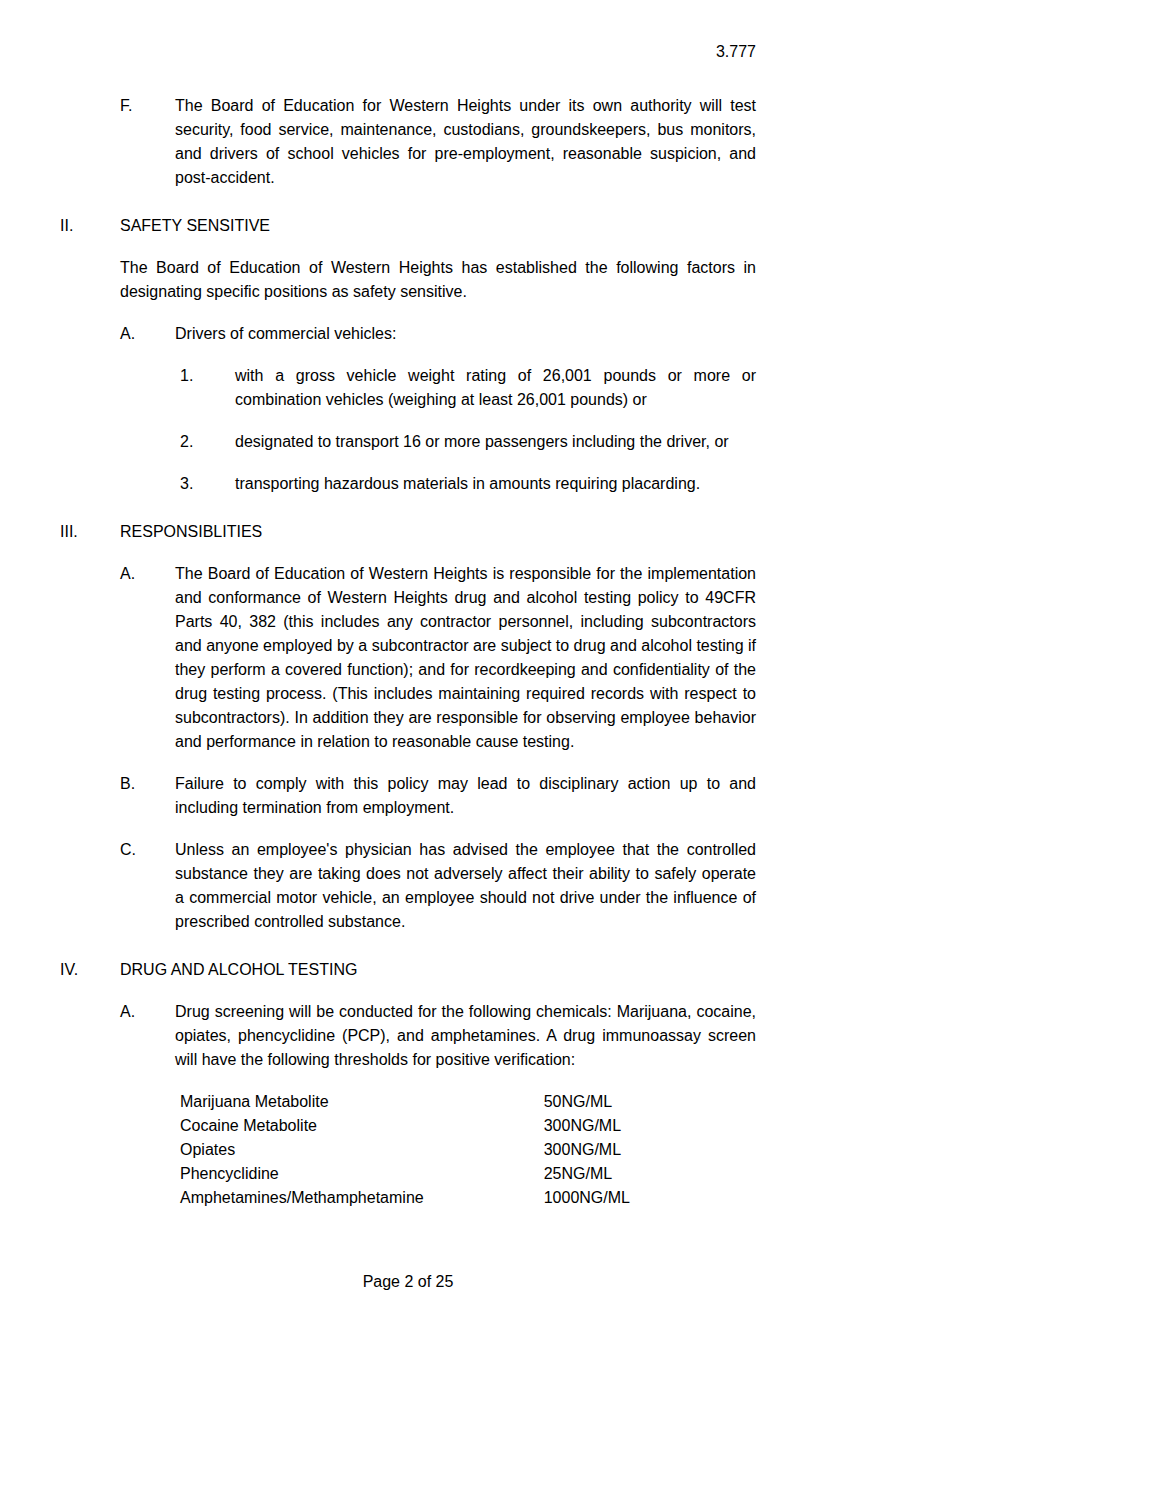3.777
F. The Board of Education for Western Heights under its own authority will test security, food service, maintenance, custodians, groundskeepers, bus monitors, and drivers of school vehicles for pre-employment, reasonable suspicion, and post-accident.
II. SAFETY SENSITIVE
The Board of Education of Western Heights has established the following factors in designating specific positions as safety sensitive.
A. Drivers of commercial vehicles:
1. with a gross vehicle weight rating of 26,001 pounds or more or combination vehicles (weighing at least 26,001 pounds) or
2. designated to transport 16 or more passengers including the driver, or
3. transporting hazardous materials in amounts requiring placarding.
III. RESPONSIBLITIES
A. The Board of Education of Western Heights is responsible for the implementation and conformance of Western Heights drug and alcohol testing policy to 49CFR Parts 40, 382 (this includes any contractor personnel, including subcontractors and anyone employed by a subcontractor are subject to drug and alcohol testing if they perform a covered function); and for recordkeeping and confidentiality of the drug testing process. (This includes maintaining required records with respect to subcontractors). In addition they are responsible for observing employee behavior and performance in relation to reasonable cause testing.
B. Failure to comply with this policy may lead to disciplinary action up to and including termination from employment.
C. Unless an employee's physician has advised the employee that the controlled substance they are taking does not adversely affect their ability to safely operate a commercial motor vehicle, an employee should not drive under the influence of prescribed controlled substance.
IV. DRUG AND ALCOHOL TESTING
A. Drug screening will be conducted for the following chemicals: Marijuana, cocaine, opiates, phencyclidine (PCP), and amphetamines. A drug immunoassay screen will have the following thresholds for positive verification:
| Marijuana Metabolite | 50NG/ML |
| Cocaine Metabolite | 300NG/ML |
| Opiates | 300NG/ML |
| Phencyclidine | 25NG/ML |
| Amphetamines/Methamphetamine | 1000NG/ML |
Page 2 of 25